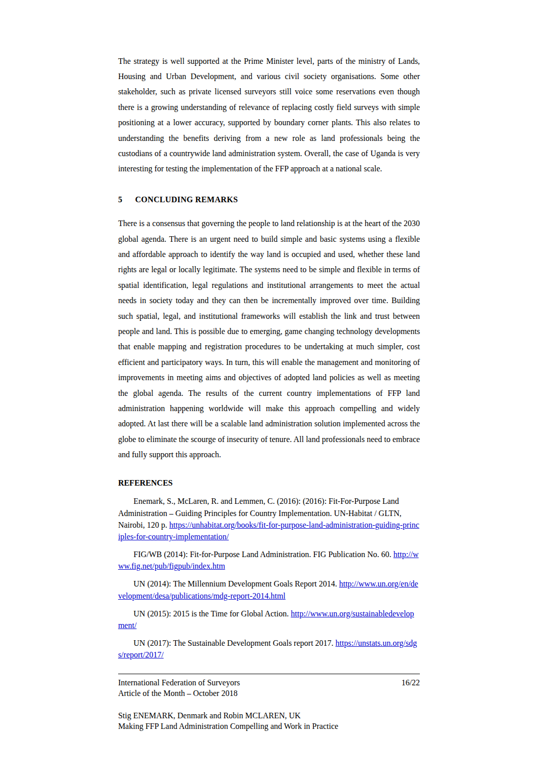The strategy is well supported at the Prime Minister level, parts of the ministry of Lands, Housing and Urban Development, and various civil society organisations. Some other stakeholder, such as private licensed surveyors still voice some reservations even though there is a growing understanding of relevance of replacing costly field surveys with simple positioning at a lower accuracy, supported by boundary corner plants. This also relates to understanding the benefits deriving from a new role as land professionals being the custodians of a countrywide land administration system. Overall, the case of Uganda is very interesting for testing the implementation of the FFP approach at a national scale.
5 CONCLUDING REMARKS
There is a consensus that governing the people to land relationship is at the heart of the 2030 global agenda. There is an urgent need to build simple and basic systems using a flexible and affordable approach to identify the way land is occupied and used, whether these land rights are legal or locally legitimate. The systems need to be simple and flexible in terms of spatial identification, legal regulations and institutional arrangements to meet the actual needs in society today and they can then be incrementally improved over time. Building such spatial, legal, and institutional frameworks will establish the link and trust between people and land. This is possible due to emerging, game changing technology developments that enable mapping and registration procedures to be undertaking at much simpler, cost efficient and participatory ways. In turn, this will enable the management and monitoring of improvements in meeting aims and objectives of adopted land policies as well as meeting the global agenda. The results of the current country implementations of FFP land administration happening worldwide will make this approach compelling and widely adopted. At last there will be a scalable land administration solution implemented across the globe to eliminate the scourge of insecurity of tenure. All land professionals need to embrace and fully support this approach.
REFERENCES
Enemark, S., McLaren, R. and Lemmen, C. (2016): (2016): Fit-For-Purpose Land Administration – Guiding Principles for Country Implementation. UN-Habitat / GLTN, Nairobi, 120 p. https://unhabitat.org/books/fit-for-purpose-land-administration-guiding-principles-for-country-implementation/
FIG/WB (2014): Fit-for-Purpose Land Administration. FIG Publication No. 60. http://www.fig.net/pub/figpub/index.htm
UN (2014): The Millennium Development Goals Report 2014. http://www.un.org/en/development/desa/publications/mdg-report-2014.html
UN (2015): 2015 is the Time for Global Action. http://www.un.org/sustainabledevelopment/
UN (2017): The Sustainable Development Goals report 2017. https://unstats.un.org/sdgs/report/2017/
International Federation of Surveyors
Article of the Month – October 2018
16/22
Stig ENEMARK, Denmark and Robin MCLAREN, UK
Making FFP Land Administration Compelling and Work in Practice